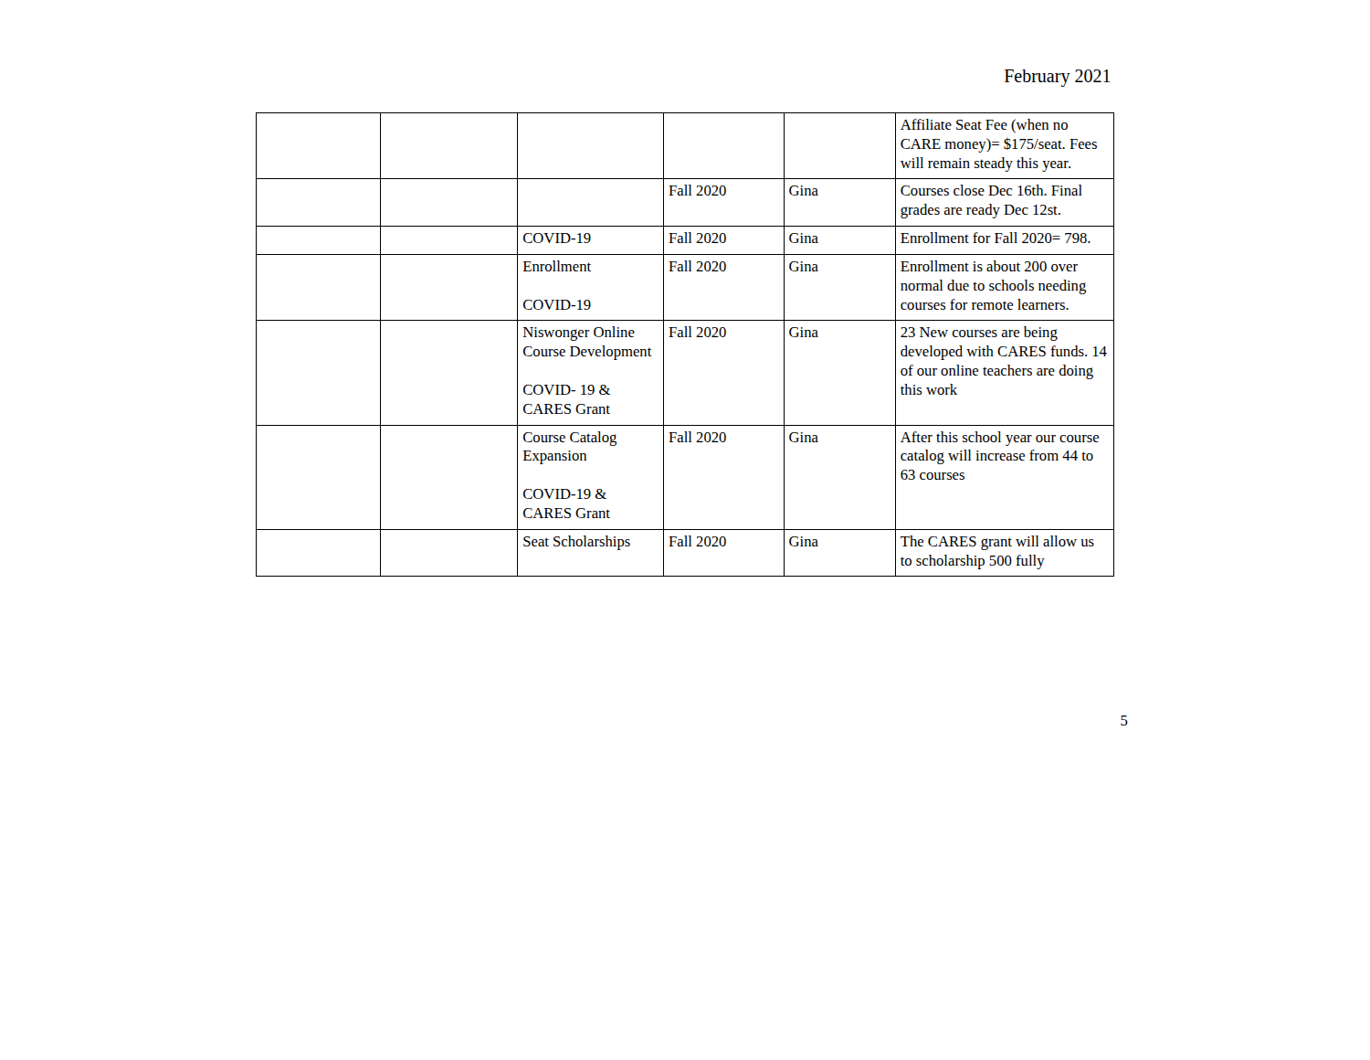February 2021
| | | | | | Affiliate Seat Fee (when no CARE money)= $175/seat. Fees will remain steady this year. |
| | | | Fall 2020 | Gina | Courses close Dec 16th. Final grades are ready Dec 12st. |
| | | COVID-19 | Fall 2020 | Gina | Enrollment for Fall 2020= 798. |
| | | Enrollment COVID-19 | Fall 2020 | Gina | Enrollment is about 200 over normal due to schools needing courses for remote learners. |
| | | Niswonger Online Course Development COVID- 19 & CARES Grant | Fall 2020 | Gina | 23 New courses are being developed with CARES funds. 14 of our online teachers are doing this work |
| | | Course Catalog Expansion COVID-19 & CARES Grant | Fall 2020 | Gina | After this school year our course catalog will increase from 44 to 63 courses |
| | | Seat Scholarships | Fall 2020 | Gina | The CARES grant will allow us to scholarship 500 fully |
5